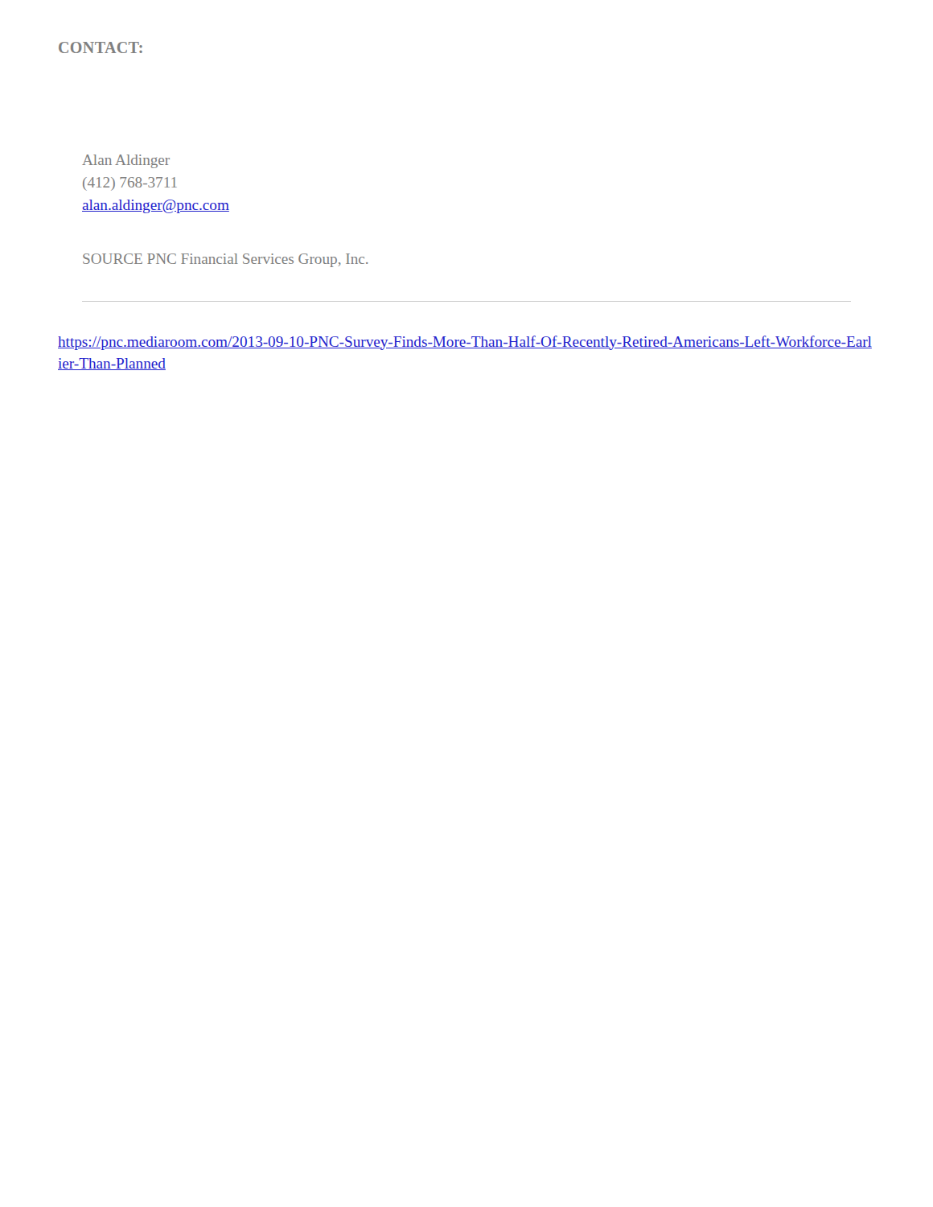CONTACT:
Alan Aldinger
(412) 768-3711
alan.aldinger@pnc.com
SOURCE PNC Financial Services Group, Inc.
https://pnc.mediaroom.com/2013-09-10-PNC-Survey-Finds-More-Than-Half-Of-Recently-Retired-Americans-Left-Workforce-Earlier-Than-Planned